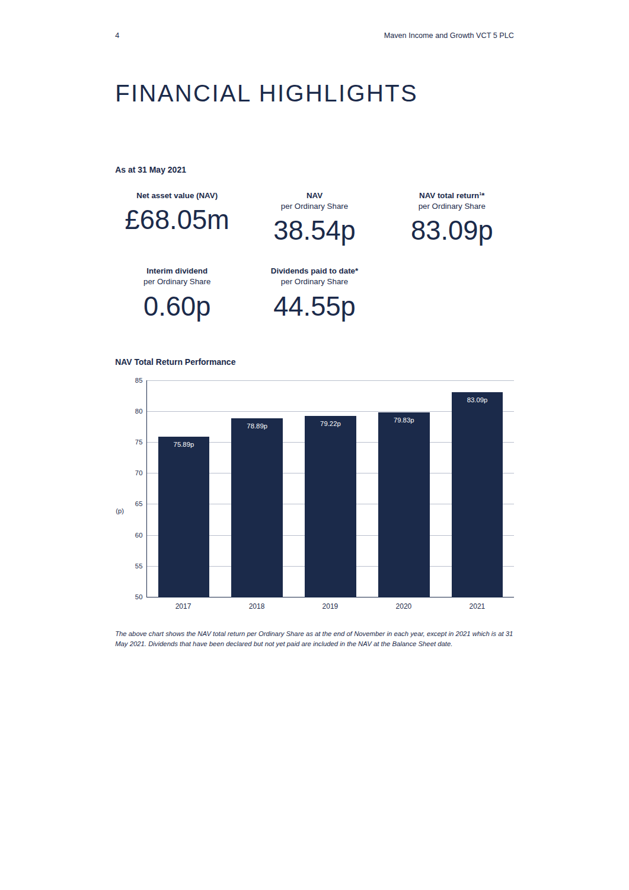4
Maven Income and Growth VCT 5 PLC
FINANCIAL HIGHLIGHTS
As at 31 May 2021
Net asset value (NAV)
£68.05m
NAV
per Ordinary Share
38.54p
NAV total return1*
per Ordinary Share
83.09p
Interim dividend
per Ordinary Share
0.60p
Dividends paid to date*
per Ordinary Share
44.55p
NAV Total Return Performance
85
80
75
70
65
60
55
50
(p)
75.89p
78.89p
79.22p
79.83p
83.09p
2017 2018 2019 2020 2021
The above chart shows the NAV total return per Ordinary Share as at the end of November in each year, except in 2021 which is at 31 May 2021. Dividends that have been declared but not yet paid are included in the NAV at the Balance Sheet date.